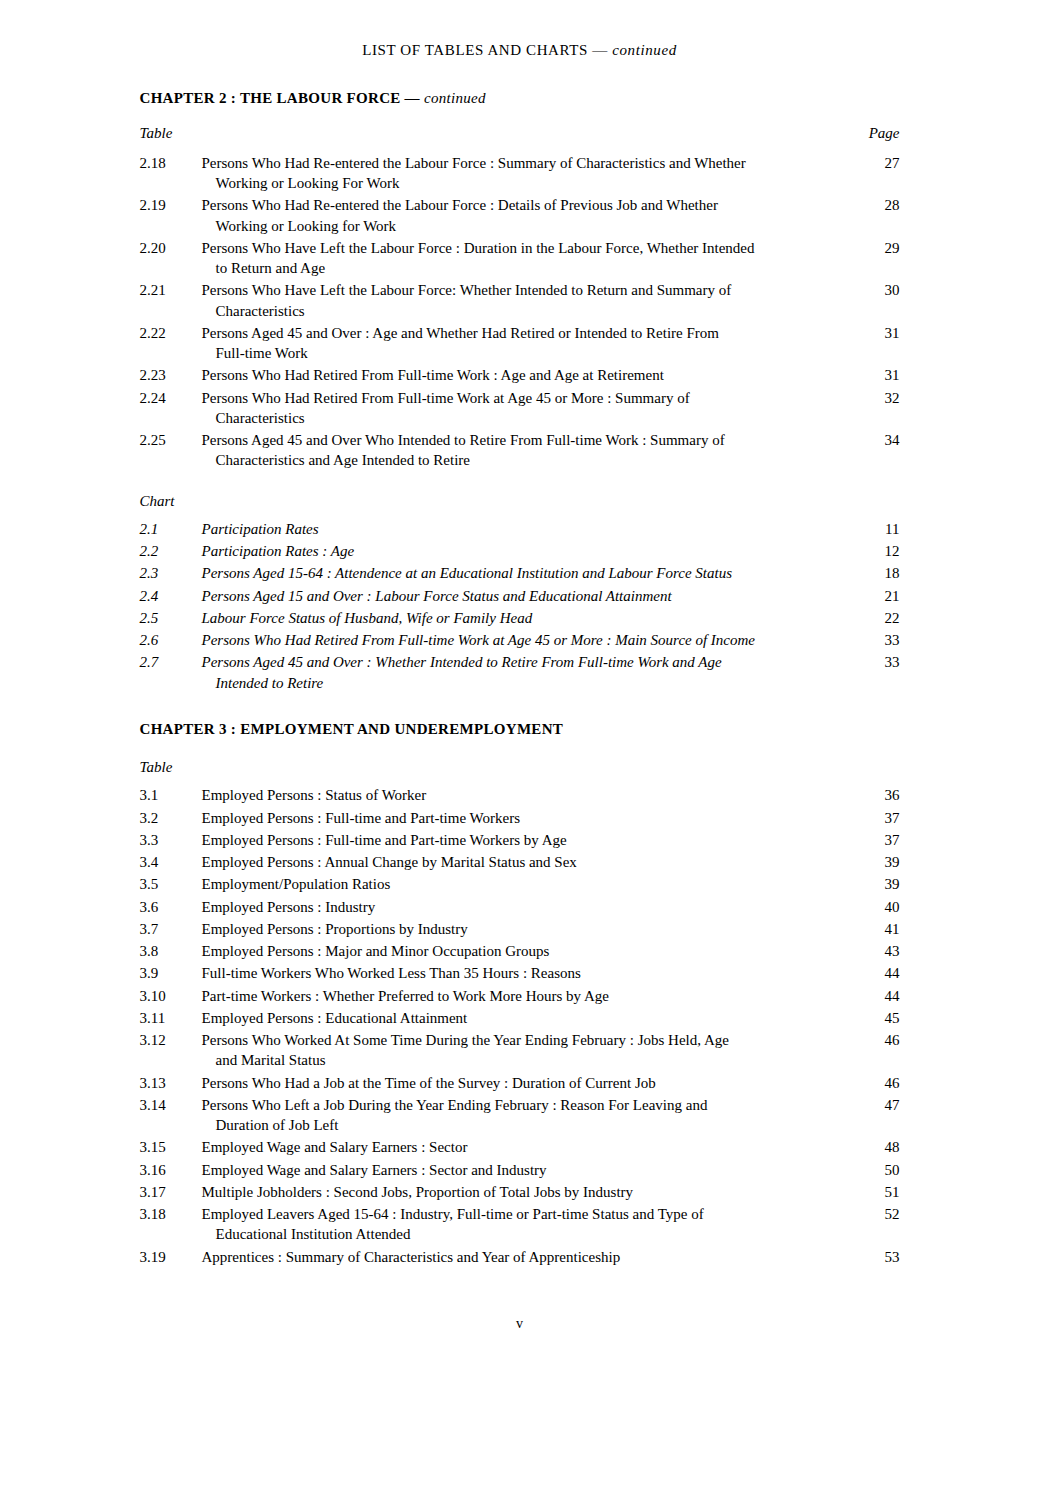LIST OF TABLES AND CHARTS — continued
CHAPTER 2 : THE LABOUR FORCE — continued
Table Page
| 2.18 | Persons Who Had Re-entered the Labour Force : Summary of Characteristics and Whether Working or Looking For Work | 27 |
| 2.19 | Persons Who Had Re-entered the Labour Force : Details of Previous Job and Whether Working or Looking for Work | 28 |
| 2.20 | Persons Who Have Left the Labour Force : Duration in the Labour Force, Whether Intended to Return and Age | 29 |
| 2.21 | Persons Who Have Left the Labour Force: Whether Intended to Return and Summary of Characteristics | 30 |
| 2.22 | Persons Aged 45 and Over : Age and Whether Had Retired or Intended to Retire From Full-time Work | 31 |
| 2.23 | Persons Who Had Retired From Full-time Work : Age and Age at Retirement | 31 |
| 2.24 | Persons Who Had Retired From Full-time Work at Age 45 or More : Summary of Characteristics | 32 |
| 2.25 | Persons Aged 45 and Over Who Intended to Retire From Full-time Work : Summary of Characteristics and Age Intended to Retire | 34 |
Chart
| 2.1 | Participation Rates | 11 |
| 2.2 | Participation Rates : Age | 12 |
| 2.3 | Persons Aged 15-64 : Attendence at an Educational Institution and Labour Force Status | 18 |
| 2.4 | Persons Aged 15 and Over : Labour Force Status and Educational Attainment | 21 |
| 2.5 | Labour Force Status of Husband, Wife or Family Head | 22 |
| 2.6 | Persons Who Had Retired From Full-time Work at Age 45 or More : Main Source of Income | 33 |
| 2.7 | Persons Aged 45 and Over : Whether Intended to Retire From Full-time Work and Age Intended to Retire | 33 |
CHAPTER 3 : EMPLOYMENT AND UNDEREMPLOYMENT
Table
| 3.1 | Employed Persons : Status of Worker | 36 |
| 3.2 | Employed Persons : Full-time and Part-time Workers | 37 |
| 3.3 | Employed Persons : Full-time and Part-time Workers by Age | 37 |
| 3.4 | Employed Persons : Annual Change by Marital Status and Sex | 39 |
| 3.5 | Employment/Population Ratios | 39 |
| 3.6 | Employed Persons : Industry | 40 |
| 3.7 | Employed Persons : Proportions by Industry | 41 |
| 3.8 | Employed Persons : Major and Minor Occupation Groups | 43 |
| 3.9 | Full-time Workers Who Worked Less Than 35 Hours : Reasons | 44 |
| 3.10 | Part-time Workers : Whether Preferred to Work More Hours by Age | 44 |
| 3.11 | Employed Persons : Educational Attainment | 45 |
| 3.12 | Persons Who Worked At Some Time During the Year Ending February : Jobs Held, Age and Marital Status | 46 |
| 3.13 | Persons Who Had a Job at the Time of the Survey : Duration of Current Job | 46 |
| 3.14 | Persons Who Left a Job During the Year Ending February : Reason For Leaving and Duration of Job Left | 47 |
| 3.15 | Employed Wage and Salary Earners : Sector | 48 |
| 3.16 | Employed Wage and Salary Earners : Sector and Industry | 50 |
| 3.17 | Multiple Jobholders : Second Jobs, Proportion of Total Jobs by Industry | 51 |
| 3.18 | Employed Leavers Aged 15-64 : Industry, Full-time or Part-time Status and Type of Educational Institution Attended | 52 |
| 3.19 | Apprentices : Summary of Characteristics and Year of Apprenticeship | 53 |
v